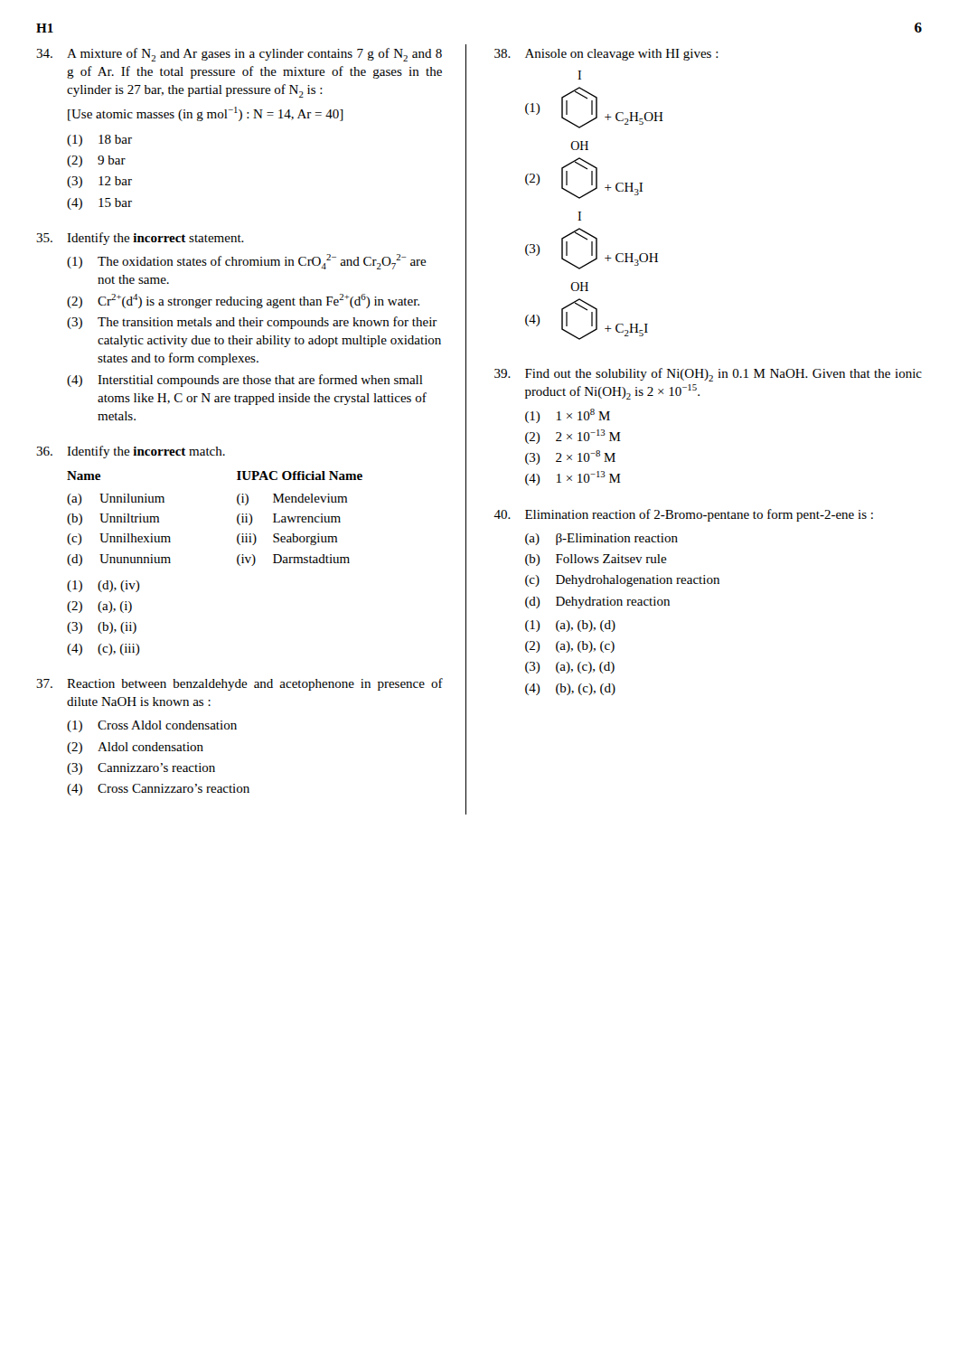H1
6
34.
A mixture of N2 and Ar gases in a cylinder contains 7 g of N2 and 8 g of Ar. If the total pressure of the mixture of the gases in the cylinder is 27 bar, the partial pressure of N2 is :
[Use atomic masses (in g mol−1) : N = 14, Ar = 40]
(1) 18 bar
(2) 9 bar
(3) 12 bar
(4) 15 bar
35.
Identify the incorrect statement.
(1) The oxidation states of chromium in CrO42− and Cr2O72− are not the same.
(2) Cr2+(d4) is a stronger reducing agent than Fe2+(d6) in water.
(3) The transition metals and their compounds are known for their catalytic activity due to their ability to adopt multiple oxidation states and to form complexes.
(4) Interstitial compounds are those that are formed when small atoms like H, C or N are trapped inside the crystal lattices of metals.
36.
Identify the incorrect match.
| Name | IUPAC Official Name |
| --- | --- |
| (a) | Unnilunium | (i) | Mendelevium |
| (b) | Unniltrium | (ii) | Lawrencium |
| (c) | Unnilhexium | (iii) | Seaborgium |
| (d) | Unununnium | (iv) | Darmstadtium |
(1)(d), (iv)
(2)(a), (i)
(3)(b), (ii)
(4)(c), (iii)
37.
Reaction between benzaldehyde and acetophenone in presence of dilute NaOH is known as :
(1) Cross Aldol condensation
(2) Aldol condensation
(3) Cannizzaro’s reaction
(4) Cross Cannizzaro’s reaction
38.
Anisole on cleavage with HI gives :
(1) I + C2H5OH
(2) OH + CH3I
(3) I + CH3OH
(4) OH + C2H5I
39.
Find out the solubility of Ni(OH)2 in 0.1 M NaOH. Given that the ionic product of Ni(OH)2 is 2 × 10−15.
(1) 1 × 108 M
(2) 2 × 10−13 M
(3) 2 × 10−8 M
(4) 1 × 10−13 M
40.
Elimination reaction of 2-Bromo-pentane to form pent-2-ene is :
(a) β-Elimination reaction
(b) Follows Zaitsev rule
(c) Dehydrohalogenation reaction
(d) Dehydration reaction
(1)(a), (b), (d)
(2)(a), (b), (c)
(3)(a), (c), (d)
(4)(b), (c), (d)